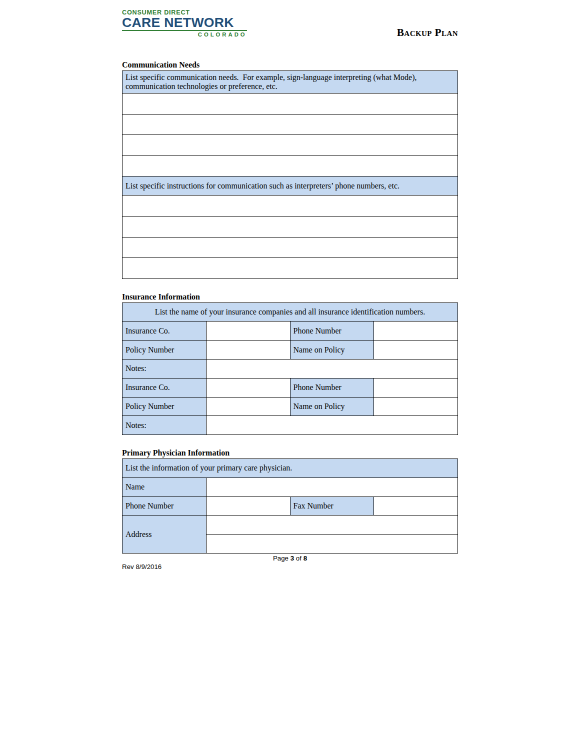CONSUMER DIRECT
CARE NETWORK
COLORADO
Backup Plan
Communication Needs
| List specific communication needs. For example, sign-language interpreting (what Mode), communication technologies or preference, etc. |
| List specific instructions for communication such as interpreters’ phone numbers, etc. |
Insurance Information
| List the name of your insurance companies and all insurance identification numbers. |
| Insurance Co. | | Phone Number | |
| Policy Number | | Name on Policy | |
| Notes: | |
| Insurance Co. | | Phone Number | |
| Policy Number | | Name on Policy | |
| Notes: | |
Primary Physician Information
| List the information of your primary care physician. |
| Name | |
| Phone Number | | Fax Number | |
| Address | |
Page 3 of 8
Rev 8/9/2016